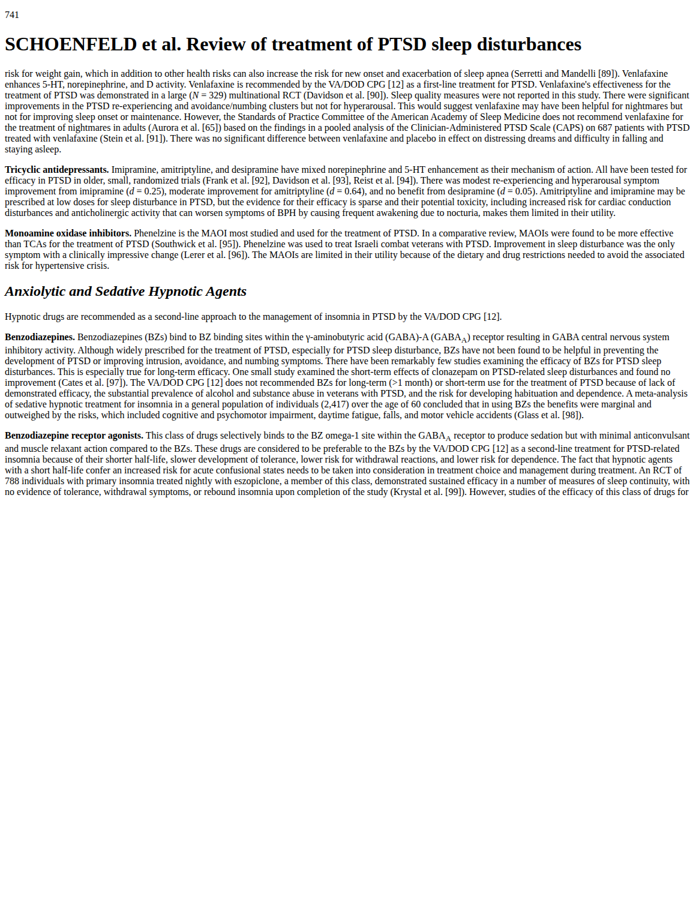741
SCHOENFELD et al. Review of treatment of PTSD sleep disturbances
risk for weight gain, which in addition to other health risks can also increase the risk for new onset and exacerbation of sleep apnea (Serretti and Mandelli [89]). Venlafaxine enhances 5-HT, norepinephrine, and D activity. Venlafaxine is recommended by the VA/DOD CPG [12] as a first-line treatment for PTSD. Venlafaxine's effectiveness for the treatment of PTSD was demonstrated in a large (N = 329) multinational RCT (Davidson et al. [90]). Sleep quality measures were not reported in this study. There were significant improvements in the PTSD re-experiencing and avoidance/numbing clusters but not for hyperarousal. This would suggest venlafaxine may have been helpful for nightmares but not for improving sleep onset or maintenance. However, the Standards of Practice Committee of the American Academy of Sleep Medicine does not recommend venlafaxine for the treatment of nightmares in adults (Aurora et al. [65]) based on the findings in a pooled analysis of the Clinician-Administered PTSD Scale (CAPS) on 687 patients with PTSD treated with venlafaxine (Stein et al. [91]). There was no significant difference between venlafaxine and placebo in effect on distressing dreams and difficulty in falling and staying asleep.
Tricyclic antidepressants. Imipramine, amitriptyline, and desipramine have mixed norepinephrine and 5-HT enhancement as their mechanism of action. All have been tested for efficacy in PTSD in older, small, randomized trials (Frank et al. [92], Davidson et al. [93], Reist et al. [94]). There was modest re-experiencing and hyperarousal symptom improvement from imipramine (d = 0.25), moderate improvement for amitriptyline (d = 0.64), and no benefit from desipramine (d = 0.05). Amitriptyline and imipramine may be prescribed at low doses for sleep disturbance in PTSD, but the evidence for their efficacy is sparse and their potential toxicity, including increased risk for cardiac conduction disturbances and anticholinergic activity that can worsen symptoms of BPH by causing frequent awakening due to nocturia, makes them limited in their utility.
Monoamine oxidase inhibitors. Phenelzine is the MAOI most studied and used for the treatment of PTSD. In a comparative review, MAOIs were found to be more effective than TCAs for the treatment of PTSD (Southwick et al. [95]). Phenelzine was used to treat Israeli combat veterans with PTSD. Improvement in sleep disturbance was the only symptom with a clinically impressive change (Lerer et al. [96]). The MAOIs are limited in their utility because of the dietary and drug restrictions needed to avoid the associated risk for hypertensive crisis.
Anxiolytic and Sedative Hypnotic Agents
Hypnotic drugs are recommended as a second-line approach to the management of insomnia in PTSD by the VA/DOD CPG [12].
Benzodiazepines. Benzodiazepines (BZs) bind to BZ binding sites within the γ-aminobutyric acid (GABA)-A (GABAA) receptor resulting in GABA central nervous system inhibitory activity. Although widely prescribed for the treatment of PTSD, especially for PTSD sleep disturbance, BZs have not been found to be helpful in preventing the development of PTSD or improving intrusion, avoidance, and numbing symptoms. There have been remarkably few studies examining the efficacy of BZs for PTSD sleep disturbances. This is especially true for long-term efficacy. One small study examined the short-term effects of clonazepam on PTSD-related sleep disturbances and found no improvement (Cates et al. [97]). The VA/DOD CPG [12] does not recommended BZs for long-term (>1 month) or short-term use for the treatment of PTSD because of lack of demonstrated efficacy, the substantial prevalence of alcohol and substance abuse in veterans with PTSD, and the risk for developing habituation and dependence. A meta-analysis of sedative hypnotic treatment for insomnia in a general population of individuals (2,417) over the age of 60 concluded that in using BZs the benefits were marginal and outweighed by the risks, which included cognitive and psychomotor impairment, daytime fatigue, falls, and motor vehicle accidents (Glass et al. [98]).
Benzodiazepine receptor agonists. This class of drugs selectively binds to the BZ omega-1 site within the GABAA receptor to produce sedation but with minimal anticonvulsant and muscle relaxant action compared to the BZs. These drugs are considered to be preferable to the BZs by the VA/DOD CPG [12] as a second-line treatment for PTSD-related insomnia because of their shorter half-life, slower development of tolerance, lower risk for withdrawal reactions, and lower risk for dependence. The fact that hypnotic agents with a short half-life confer an increased risk for acute confusional states needs to be taken into consideration in treatment choice and management during treatment. An RCT of 788 individuals with primary insomnia treated nightly with eszopiclone, a member of this class, demonstrated sustained efficacy in a number of measures of sleep continuity, with no evidence of tolerance, withdrawal symptoms, or rebound insomnia upon completion of the study (Krystal et al. [99]). However, studies of the efficacy of this class of drugs for